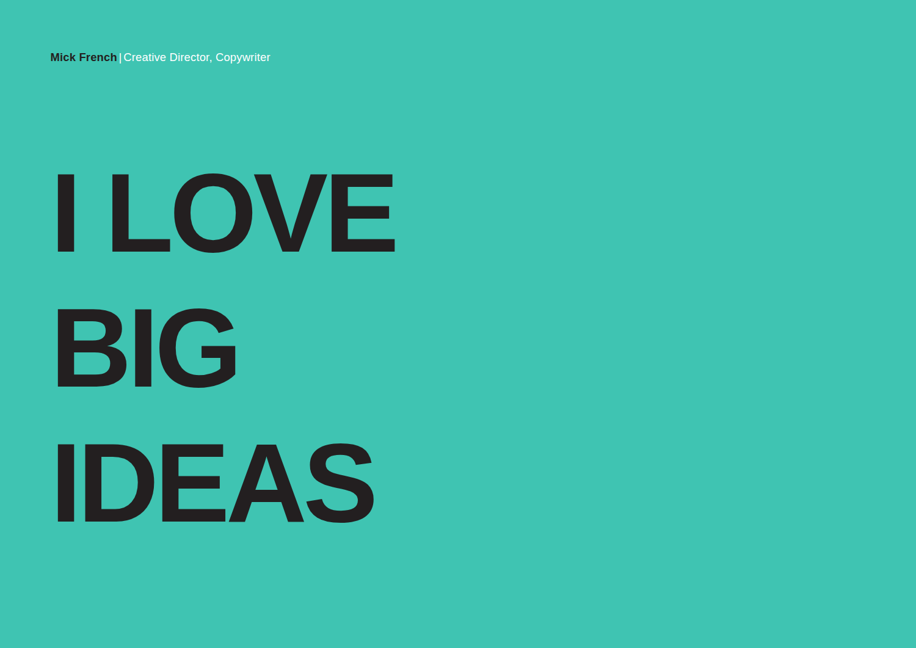Mick French|Creative Director, Copywriter
I Love Big Ideas